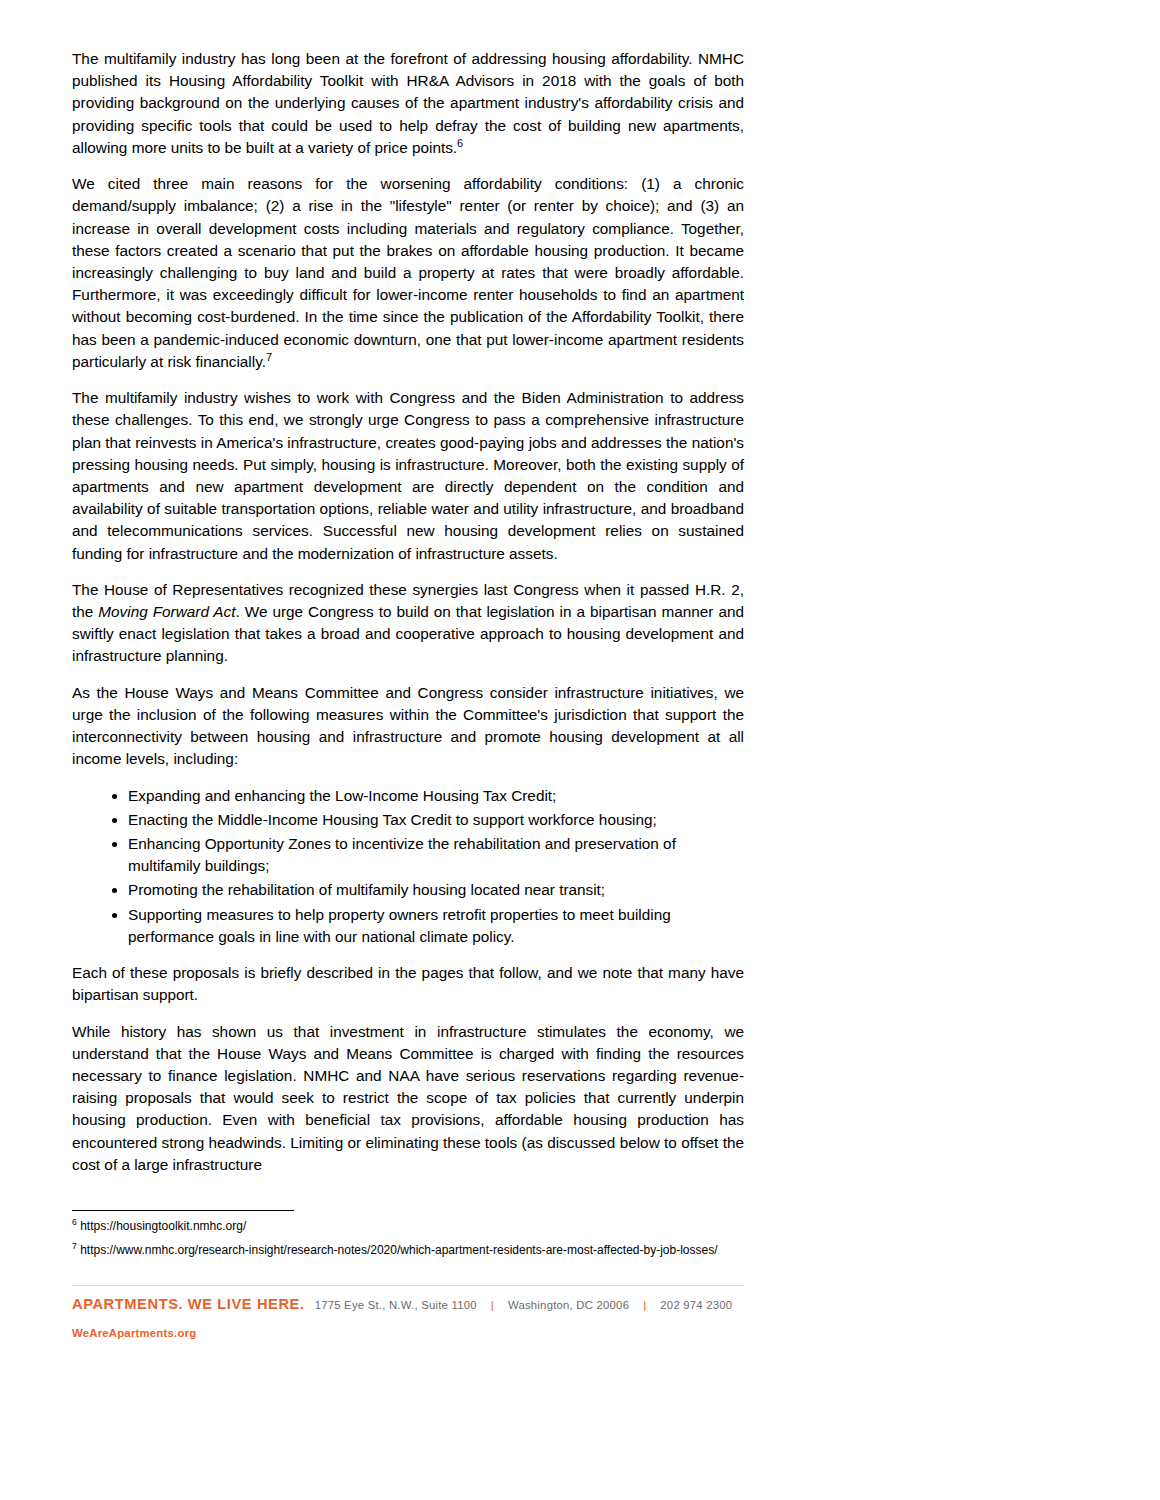The multifamily industry has long been at the forefront of addressing housing affordability. NMHC published its Housing Affordability Toolkit with HR&A Advisors in 2018 with the goals of both providing background on the underlying causes of the apartment industry's affordability crisis and providing specific tools that could be used to help defray the cost of building new apartments, allowing more units to be built at a variety of price points.6
We cited three main reasons for the worsening affordability conditions: (1) a chronic demand/supply imbalance; (2) a rise in the "lifestyle" renter (or renter by choice); and (3) an increase in overall development costs including materials and regulatory compliance. Together, these factors created a scenario that put the brakes on affordable housing production. It became increasingly challenging to buy land and build a property at rates that were broadly affordable. Furthermore, it was exceedingly difficult for lower-income renter households to find an apartment without becoming cost-burdened. In the time since the publication of the Affordability Toolkit, there has been a pandemic-induced economic downturn, one that put lower-income apartment residents particularly at risk financially.7
The multifamily industry wishes to work with Congress and the Biden Administration to address these challenges. To this end, we strongly urge Congress to pass a comprehensive infrastructure plan that reinvests in America's infrastructure, creates good-paying jobs and addresses the nation's pressing housing needs. Put simply, housing is infrastructure. Moreover, both the existing supply of apartments and new apartment development are directly dependent on the condition and availability of suitable transportation options, reliable water and utility infrastructure, and broadband and telecommunications services. Successful new housing development relies on sustained funding for infrastructure and the modernization of infrastructure assets.
The House of Representatives recognized these synergies last Congress when it passed H.R. 2, the Moving Forward Act. We urge Congress to build on that legislation in a bipartisan manner and swiftly enact legislation that takes a broad and cooperative approach to housing development and infrastructure planning.
As the House Ways and Means Committee and Congress consider infrastructure initiatives, we urge the inclusion of the following measures within the Committee's jurisdiction that support the interconnectivity between housing and infrastructure and promote housing development at all income levels, including:
Expanding and enhancing the Low-Income Housing Tax Credit;
Enacting the Middle-Income Housing Tax Credit to support workforce housing;
Enhancing Opportunity Zones to incentivize the rehabilitation and preservation of multifamily buildings;
Promoting the rehabilitation of multifamily housing located near transit;
Supporting measures to help property owners retrofit properties to meet building performance goals in line with our national climate policy.
Each of these proposals is briefly described in the pages that follow, and we note that many have bipartisan support.
While history has shown us that investment in infrastructure stimulates the economy, we understand that the House Ways and Means Committee is charged with finding the resources necessary to finance legislation. NMHC and NAA have serious reservations regarding revenue-raising proposals that would seek to restrict the scope of tax policies that currently underpin housing production. Even with beneficial tax provisions, affordable housing production has encountered strong headwinds. Limiting or eliminating these tools (as discussed below to offset the cost of a large infrastructure
6 https://housingtoolkit.nmhc.org/
7 https://www.nmhc.org/research-insight/research-notes/2020/which-apartment-residents-are-most-affected-by-job-losses/
APARTMENTS. WE LIVE HERE. 1775 Eye St., N.W., Suite 1100 | Washington, DC 20006 | 202 974 2300 WeAreApartments.org